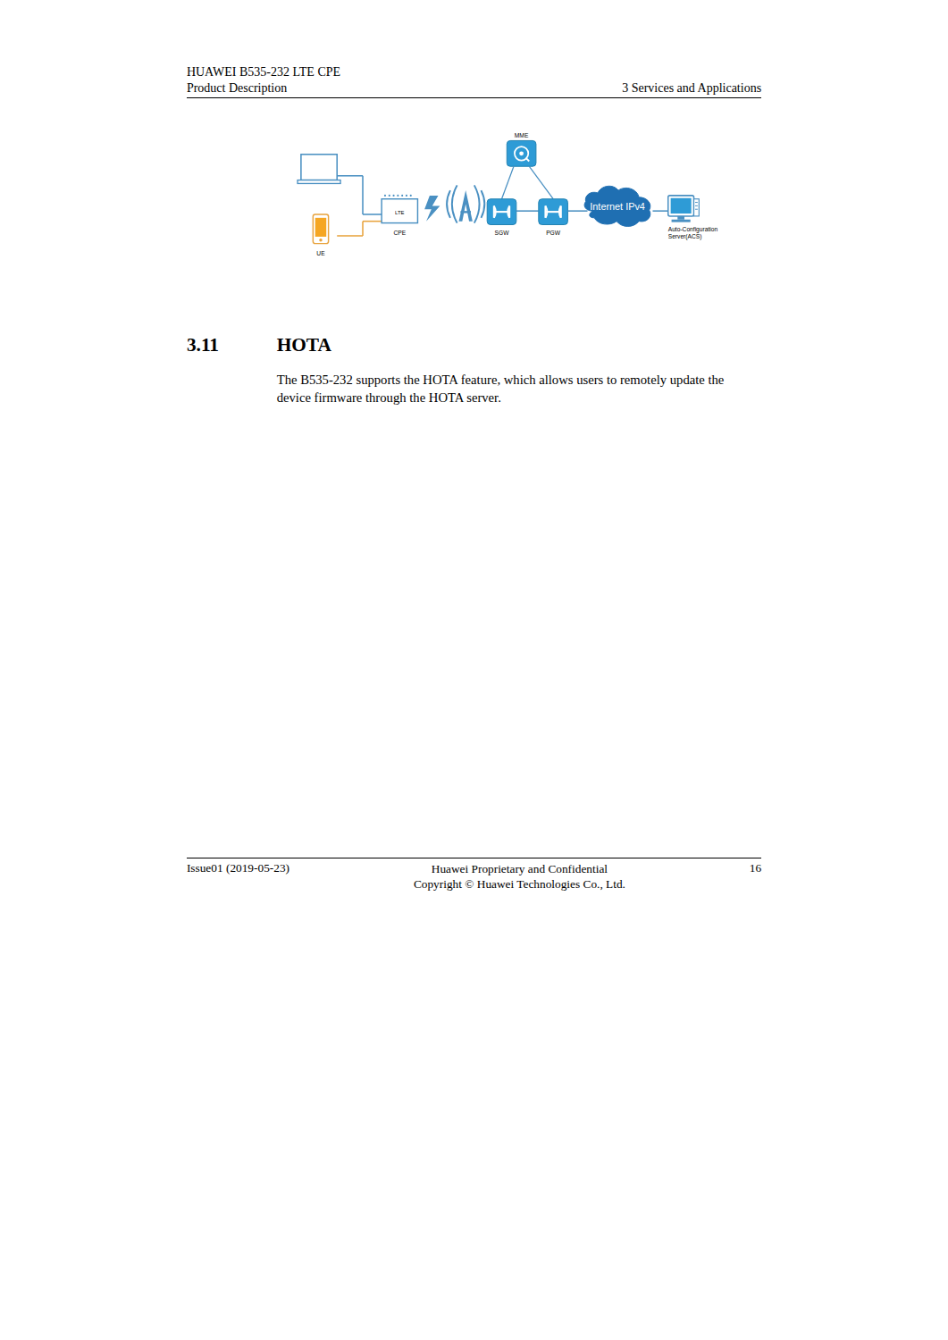HUAWEI B535-232 LTE CPE
Product Description
3 Services and Applications
UE LTE CPE MME SGW PGW Internet IPv4 Auto-Configuration Server(ACS)
3.11 HOTA
The B535-232 supports the HOTA feature, which allows users to remotely update the device firmware through the HOTA server.
Issue01 (2019-05-23)
Huawei Proprietary and Confidential
Copyright © Huawei Technologies Co., Ltd.
16